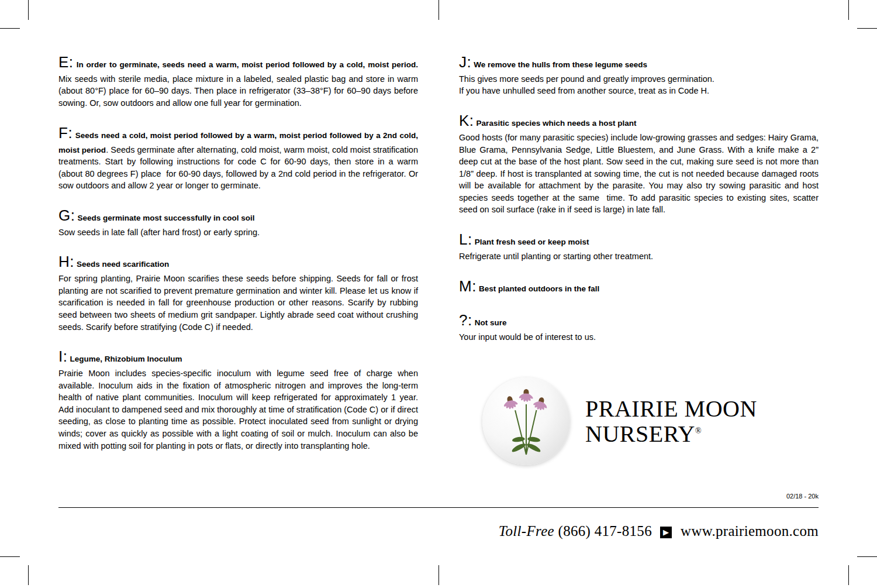E: In order to germinate, seeds need a warm, moist period followed by a cold, moist period. Mix seeds with sterile media, place mixture in a labeled, sealed plastic bag and store in warm (about 80°F) place for 60–90 days. Then place in refrigerator (33–38°F) for 60–90 days before sowing. Or, sow outdoors and allow one full year for germination.
F: Seeds need a cold, moist period followed by a warm, moist period followed by a 2nd cold, moist period. Seeds germinate after alternating, cold moist, warm moist, cold moist stratification treatments. Start by following instructions for code C for 60-90 days, then store in a warm (about 80 degrees F) place for 60-90 days, followed by a 2nd cold period in the refrigerator. Or sow outdoors and allow 2 year or longer to germinate.
G: Seeds germinate most successfully in cool soil
Sow seeds in late fall (after hard frost) or early spring.
H: Seeds need scarification
For spring planting, Prairie Moon scarifies these seeds before shipping. Seeds for fall or frost planting are not scarified to prevent premature germination and winter kill. Please let us know if scarification is needed in fall for greenhouse production or other reasons. Scarify by rubbing seed between two sheets of medium grit sandpaper. Lightly abrade seed coat without crushing seeds. Scarify before stratifying (Code C) if needed.
I: Legume, Rhizobium Inoculum
Prairie Moon includes species-specific inoculum with legume seed free of charge when available. Inoculum aids in the fixation of atmospheric nitrogen and improves the long-term health of native plant communities. Inoculum will keep refrigerated for approximately 1 year. Add inoculant to dampened seed and mix thoroughly at time of stratification (Code C) or if direct seeding, as close to planting time as possible. Protect inoculated seed from sunlight or drying winds; cover as quickly as possible with a light coating of soil or mulch. Inoculum can also be mixed with potting soil for planting in pots or flats, or directly into transplanting hole.
J: We remove the hulls from these legume seeds
This gives more seeds per pound and greatly improves germination.
If you have unhulled seed from another source, treat as in Code H.
K: Parasitic species which needs a host plant
Good hosts (for many parasitic species) include low-growing grasses and sedges: Hairy Grama, Blue Grama, Pennsylvania Sedge, Little Bluestem, and June Grass. With a knife make a 2” deep cut at the base of the host plant. Sow seed in the cut, making sure seed is not more than 1/8” deep. If host is transplanted at sowing time, the cut is not needed because damaged roots will be available for attachment by the parasite. You may also try sowing parasitic and host species seeds together at the same time. To add parasitic species to existing sites, scatter seed on soil surface (rake in if seed is large) in late fall.
L: Plant fresh seed or keep moist
Refrigerate until planting or starting other treatment.
M: Best planted outdoors in the fall
?: Not sure
Your input would be of interest to us.
PRAIRIE MOON
NURSERY®
02/18 - 20k
Toll-Free (866) 417-8156 ▶ www.prairiemoon.com